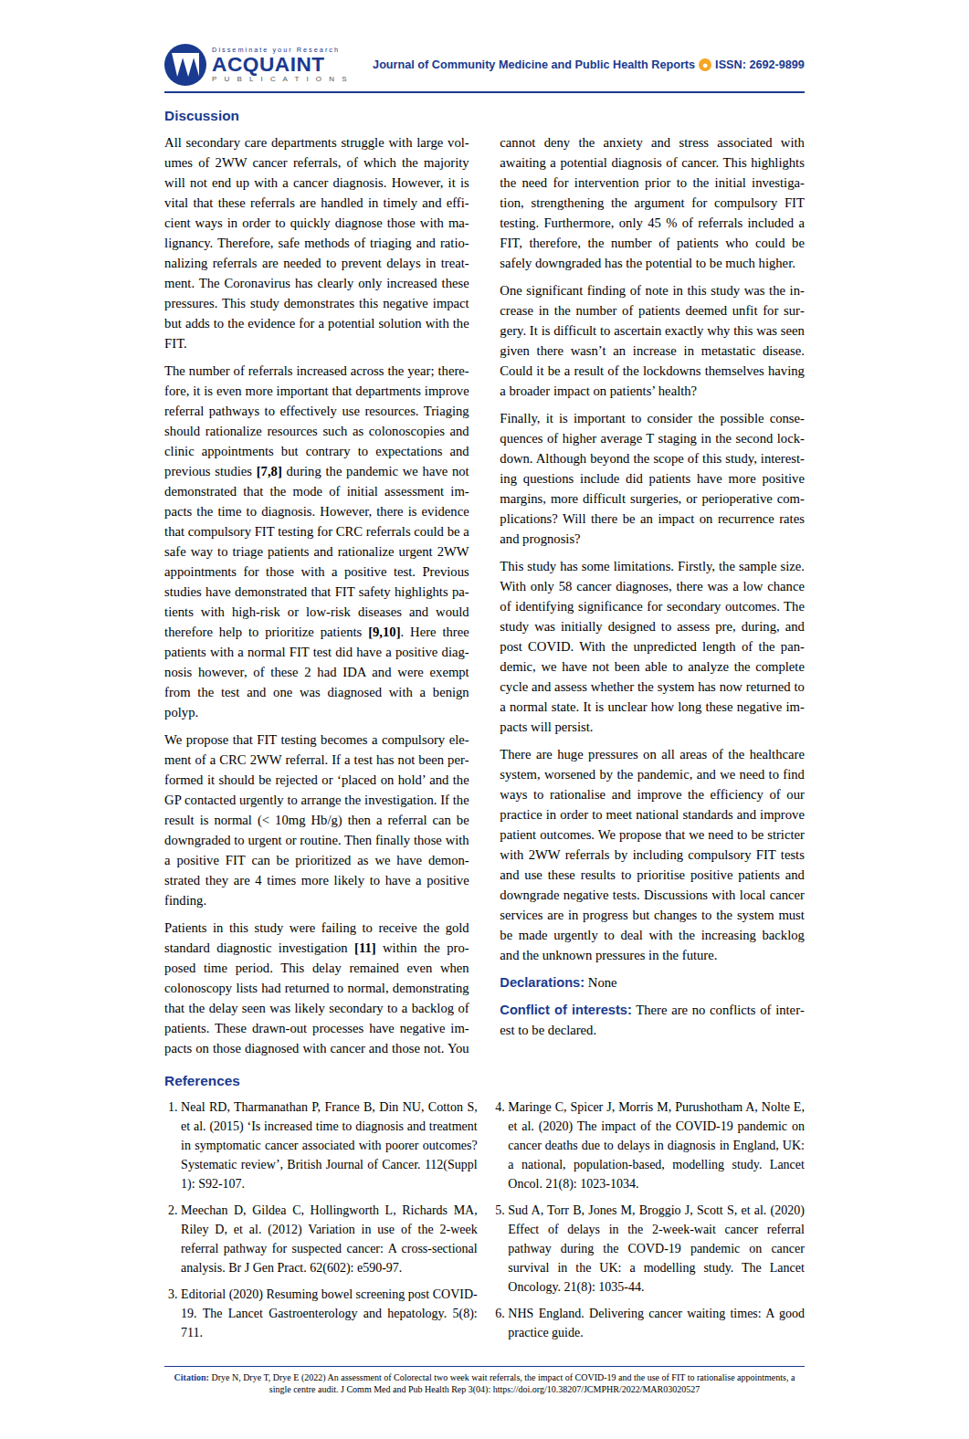Disseminate your Research
ACQUAINT
P U B L I C A T I O N S
Journal of Community Medicine and Public Health Reports ● ISSN: 2692-9899
Discussion
All secondary care departments struggle with large volumes of 2WW cancer referrals, of which the majority will not end up with a cancer diagnosis. However, it is vital that these referrals are handled in timely and efficient ways in order to quickly diagnose those with malignancy. Therefore, safe methods of triaging and rationalizing referrals are needed to prevent delays in treatment. The Coronavirus has clearly only increased these pressures. This study demonstrates this negative impact but adds to the evidence for a potential solution with the FIT.
The number of referrals increased across the year; therefore, it is even more important that departments improve referral pathways to effectively use resources. Triaging should rationalize resources such as colonoscopies and clinic appointments but contrary to expectations and previous studies [7,8] during the pandemic we have not demonstrated that the mode of initial assessment impacts the time to diagnosis. However, there is evidence that compulsory FIT testing for CRC referrals could be a safe way to triage patients and rationalize urgent 2WW appointments for those with a positive test. Previous studies have demonstrated that FIT safety highlights patients with high-risk or low-risk diseases and would therefore help to prioritize patients [9,10]. Here three patients with a normal FIT test did have a positive diagnosis however, of these 2 had IDA and were exempt from the test and one was diagnosed with a benign polyp.
We propose that FIT testing becomes a compulsory element of a CRC 2WW referral. If a test has not been performed it should be rejected or ‘placed on hold’ and the GP contacted urgently to arrange the investigation. If the result is normal (< 10mg Hb/g) then a referral can be downgraded to urgent or routine. Then finally those with a positive FIT can be prioritized as we have demonstrated they are 4 times more likely to have a positive finding.
Patients in this study were failing to receive the gold standard diagnostic investigation [11] within the proposed time period. This delay remained even when colonoscopy lists had returned to normal, demonstrating that the delay seen was likely secondary to a backlog of patients. These drawn-out processes have negative impacts on those diagnosed with cancer and those not. You cannot deny the anxiety and stress associated with awaiting a potential diagnosis of cancer. This highlights the need for intervention prior to the initial investigation, strengthening the argument for compulsory FIT testing. Furthermore, only 45 % of referrals included a FIT, therefore, the number of patients who could be safely downgraded has the potential to be much higher.
One significant finding of note in this study was the increase in the number of patients deemed unfit for surgery. It is difficult to ascertain exactly why this was seen given there wasn’t an increase in metastatic disease. Could it be a result of the lockdowns themselves having a broader impact on patients’ health?
Finally, it is important to consider the possible consequences of higher average T staging in the second lockdown. Although beyond the scope of this study, interesting questions include did patients have more positive margins, more difficult surgeries, or perioperative complications? Will there be an impact on recurrence rates and prognosis?
This study has some limitations. Firstly, the sample size. With only 58 cancer diagnoses, there was a low chance of identifying significance for secondary outcomes. The study was initially designed to assess pre, during, and post COVID. With the unpredicted length of the pandemic, we have not been able to analyze the complete cycle and assess whether the system has now returned to a normal state. It is unclear how long these negative impacts will persist.
There are huge pressures on all areas of the healthcare system, worsened by the pandemic, and we need to find ways to rationalise and improve the efficiency of our practice in order to meet national standards and improve patient outcomes. We propose that we need to be stricter with 2WW referrals by including compulsory FIT tests and use these results to prioritise positive patients and downgrade negative tests. Discussions with local cancer services are in progress but changes to the system must be made urgently to deal with the increasing backlog and the unknown pressures in the future.
Declarations: None
Conflict of interests: There are no conflicts of interest to be declared.
References
Neal RD, Tharmanathan P, France B, Din NU, Cotton S, et al. (2015) ‘Is increased time to diagnosis and treatment in symptomatic cancer associated with poorer outcomes? Systematic review’, British Journal of Cancer. 112(Suppl 1): S92-107.
Meechan D, Gildea C, Hollingworth L, Richards MA, Riley D, et al. (2012) Variation in use of the 2-week referral pathway for suspected cancer: A cross-sectional analysis. Br J Gen Pract. 62(602): e590-97.
Editorial (2020) Resuming bowel screening post COVID-19. The Lancet Gastroenterology and hepatology. 5(8): 711.
Maringe C, Spicer J, Morris M, Purushotham A, Nolte E, et al. (2020) The impact of the COVID-19 pandemic on cancer deaths due to delays in diagnosis in England, UK: a national, population-based, modelling study. Lancet Oncol. 21(8): 1023-1034.
Sud A, Torr B, Jones M, Broggio J, Scott S, et al. (2020) Effect of delays in the 2-week-wait cancer referral pathway during the COVD-19 pandemic on cancer survival in the UK: a modelling study. The Lancet Oncology. 21(8): 1035-44.
NHS England. Delivering cancer waiting times: A good practice guide.
Citation: Drye N, Drye T, Drye E (2022) An assessment of Colorectal two week wait referrals, the impact of COVID-19 and the use of FIT to rationalise appointments, a single centre audit. J Comm Med and Pub Health Rep 3(04): https://doi.org/10.38207/JCMPHR/2022/MAR03020527